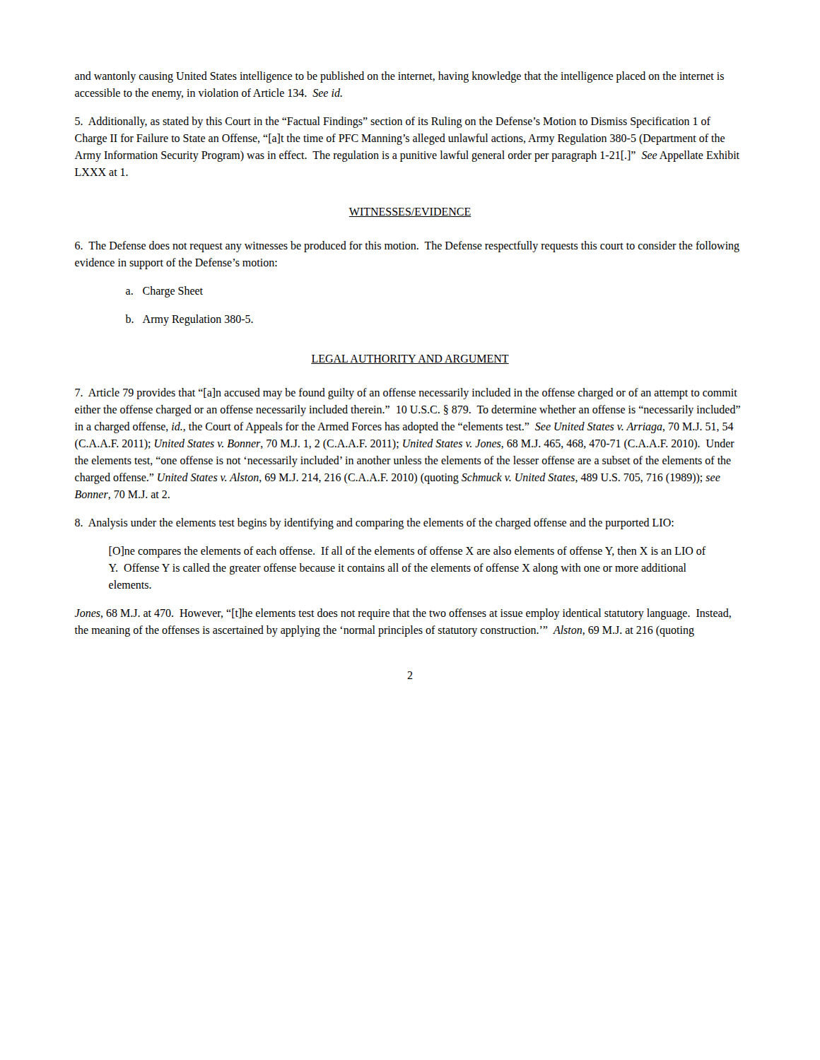and wantonly causing United States intelligence to be published on the internet, having knowledge that the intelligence placed on the internet is accessible to the enemy, in violation of Article 134. See id.
5. Additionally, as stated by this Court in the “Factual Findings” section of its Ruling on the Defense’s Motion to Dismiss Specification 1 of Charge II for Failure to State an Offense, “[a]t the time of PFC Manning’s alleged unlawful actions, Army Regulation 380-5 (Department of the Army Information Security Program) was in effect. The regulation is a punitive lawful general order per paragraph 1-21[.]” See Appellate Exhibit LXXX at 1.
WITNESSES/EVIDENCE
6. The Defense does not request any witnesses be produced for this motion. The Defense respectfully requests this court to consider the following evidence in support of the Defense’s motion:
a. Charge Sheet
b. Army Regulation 380-5.
LEGAL AUTHORITY AND ARGUMENT
7. Article 79 provides that “[a]n accused may be found guilty of an offense necessarily included in the offense charged or of an attempt to commit either the offense charged or an offense necessarily included therein.” 10 U.S.C. § 879. To determine whether an offense is “necessarily included” in a charged offense, id., the Court of Appeals for the Armed Forces has adopted the “elements test.” See United States v. Arriaga, 70 M.J. 51, 54 (C.A.A.F. 2011); United States v. Bonner, 70 M.J. 1, 2 (C.A.A.F. 2011); United States v. Jones, 68 M.J. 465, 468, 470-71 (C.A.A.F. 2010). Under the elements test, “one offense is not ‘necessarily included’ in another unless the elements of the lesser offense are a subset of the elements of the charged offense.” United States v. Alston, 69 M.J. 214, 216 (C.A.A.F. 2010) (quoting Schmuck v. United States, 489 U.S. 705, 716 (1989)); see Bonner, 70 M.J. at 2.
8. Analysis under the elements test begins by identifying and comparing the elements of the charged offense and the purported LIO:
[O]ne compares the elements of each offense. If all of the elements of offense X are also elements of offense Y, then X is an LIO of Y. Offense Y is called the greater offense because it contains all of the elements of offense X along with one or more additional elements.
Jones, 68 M.J. at 470. However, “[t]he elements test does not require that the two offenses at issue employ identical statutory language. Instead, the meaning of the offenses is ascertained by applying the ‘normal principles of statutory construction.’” Alston, 69 M.J. at 216 (quoting
2